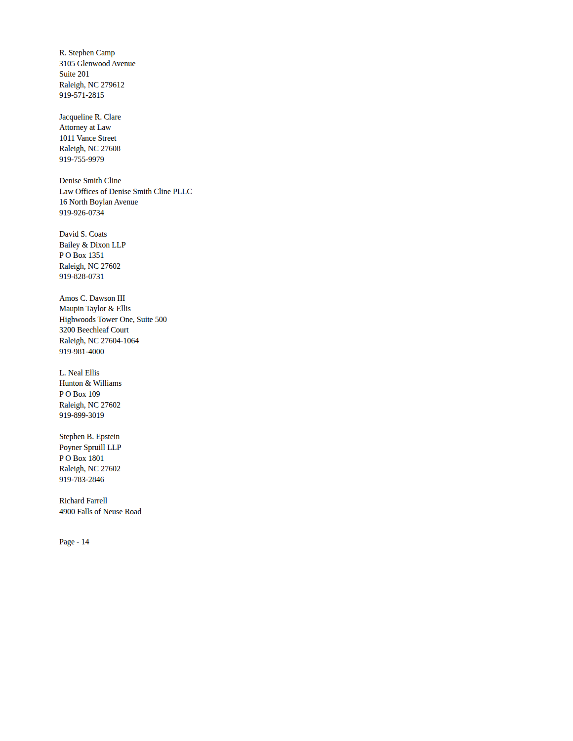R. Stephen Camp
3105 Glenwood Avenue
Suite 201
Raleigh, NC 279612
919-571-2815
Jacqueline R. Clare
Attorney at Law
1011 Vance Street
Raleigh, NC 27608
919-755-9979
Denise Smith Cline
Law Offices of Denise Smith Cline PLLC
16 North Boylan Avenue
919-926-0734
David S. Coats
Bailey & Dixon LLP
P O Box 1351
Raleigh, NC 27602
919-828-0731
Amos C. Dawson III
Maupin Taylor & Ellis
Highwoods Tower One, Suite 500
3200 Beechleaf Court
Raleigh, NC 27604-1064
919-981-4000
L. Neal Ellis
Hunton & Williams
P O Box 109
Raleigh, NC 27602
919-899-3019
Stephen B. Epstein
Poyner Spruill LLP
P O Box 1801
Raleigh, NC 27602
919-783-2846
Richard Farrell
4900 Falls of Neuse Road
Page - 14